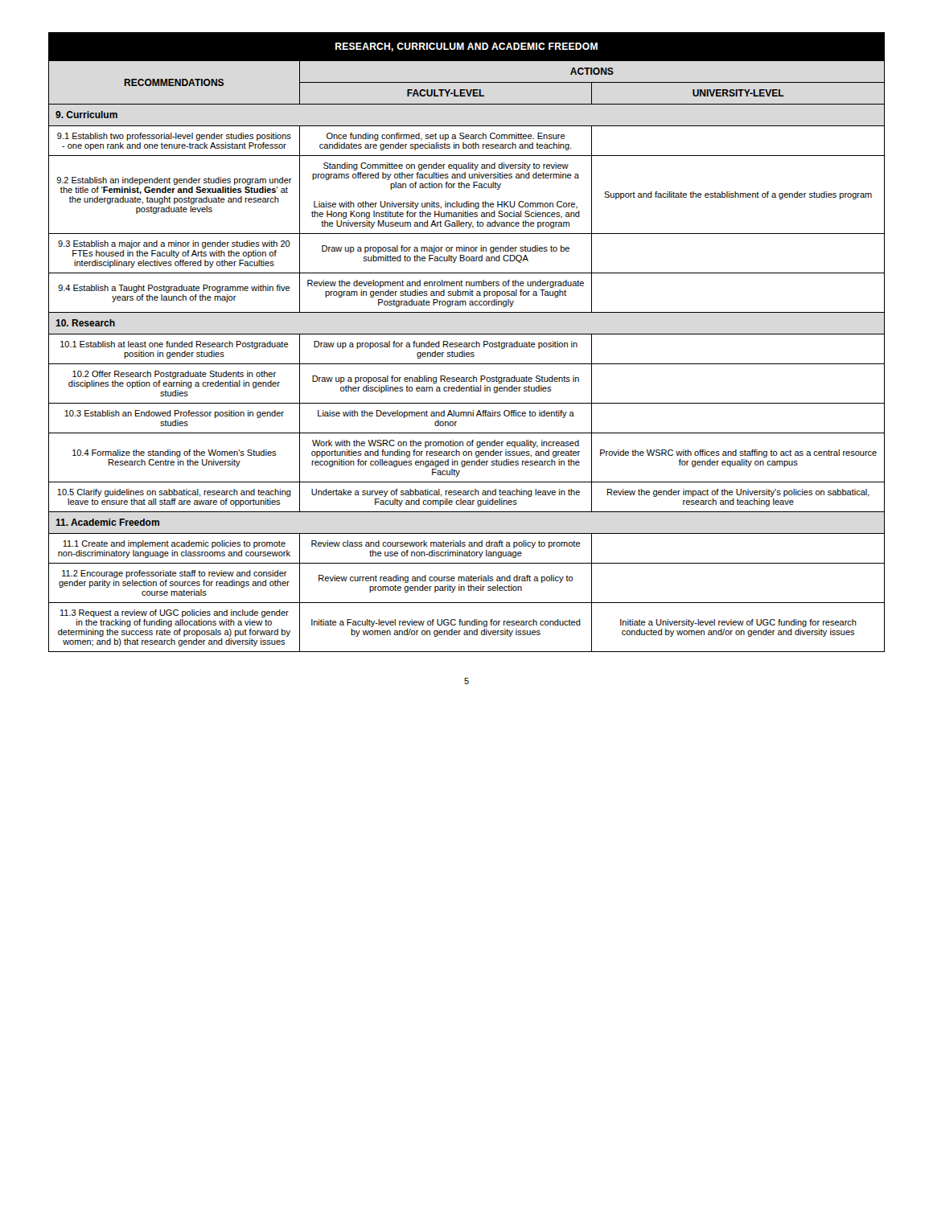| RESEARCH, CURRICULUM AND ACADEMIC FREEDOM |
| RECOMMENDATIONS | ACTIONS |
| FACULTY-LEVEL | UNIVERSITY-LEVEL |
| 9. Curriculum |
| 9.1 Establish two professorial-level gender studies positions - one open rank and one tenure-track Assistant Professor | Once funding confirmed, set up a Search Committee. Ensure candidates are gender specialists in both research and teaching. | |
| 9.2 Establish an independent gender studies program under the title of ' Feminist, Gender and Sexualities Studies ' at the undergraduate, taught postgraduate and research postgraduate levels | Standing Committee on gender equality and diversity to review programs offered by other faculties and universities and determine a plan of action for the Faculty Liaise with other University units, including the HKU Common Core, the Hong Kong Institute for the Humanities and Social Sciences, and the University Museum and Art Gallery, to advance the program | Support and facilitate the establishment of a gender studies program |
| 9.3 Establish a major and a minor in gender studies with 20 FTEs housed in the Faculty of Arts with the option of interdisciplinary electives offered by other Faculties | Draw up a proposal for a major or minor in gender studies to be submitted to the Faculty Board and CDQA | |
| 9.4 Establish a Taught Postgraduate Programme within five years of the launch of the major | Review the development and enrolment numbers of the undergraduate program in gender studies and submit a proposal for a Taught Postgraduate Program accordingly | |
| 10. Research |
| 10.1 Establish at least one funded Research Postgraduate position in gender studies | Draw up a proposal for a funded Research Postgraduate position in gender studies | |
| 10.2 Offer Research Postgraduate Students in other disciplines the option of earning a credential in gender studies | Draw up a proposal for enabling Research Postgraduate Students in other disciplines to earn a credential in gender studies | |
| 10.3 Establish an Endowed Professor position in gender studies | Liaise with the Development and Alumni Affairs Office to identify a donor | |
| 10.4 Formalize the standing of the Women's Studies Research Centre in the University | Work with the WSRC on the promotion of gender equality, increased opportunities and funding for research on gender issues, and greater recognition for colleagues engaged in gender studies research in the Faculty | Provide the WSRC with offices and staffing to act as a central resource for gender equality on campus |
| 10.5 Clarify guidelines on sabbatical, research and teaching leave to ensure that all staff are aware of opportunities | Undertake a survey of sabbatical, research and teaching leave in the Faculty and compile clear guidelines | Review the gender impact of the University's policies on sabbatical, research and teaching leave |
| 11. Academic Freedom |
| 11.1 Create and implement academic policies to promote non-discriminatory language in classrooms and coursework | Review class and coursework materials and draft a policy to promote the use of non-discriminatory language | |
| 11.2 Encourage professoriate staff to review and consider gender parity in selection of sources for readings and other course materials | Review current reading and course materials and draft a policy to promote gender parity in their selection | |
| 11.3 Request a review of UGC policies and include gender in the tracking of funding allocations with a view to determining the success rate of proposals a) put forward by women; and b) that research gender and diversity issues | Initiate a Faculty-level review of UGC funding for research conducted by women and/or on gender and diversity issues | Initiate a University-level review of UGC funding for research conducted by women and/or on gender and diversity issues |
5